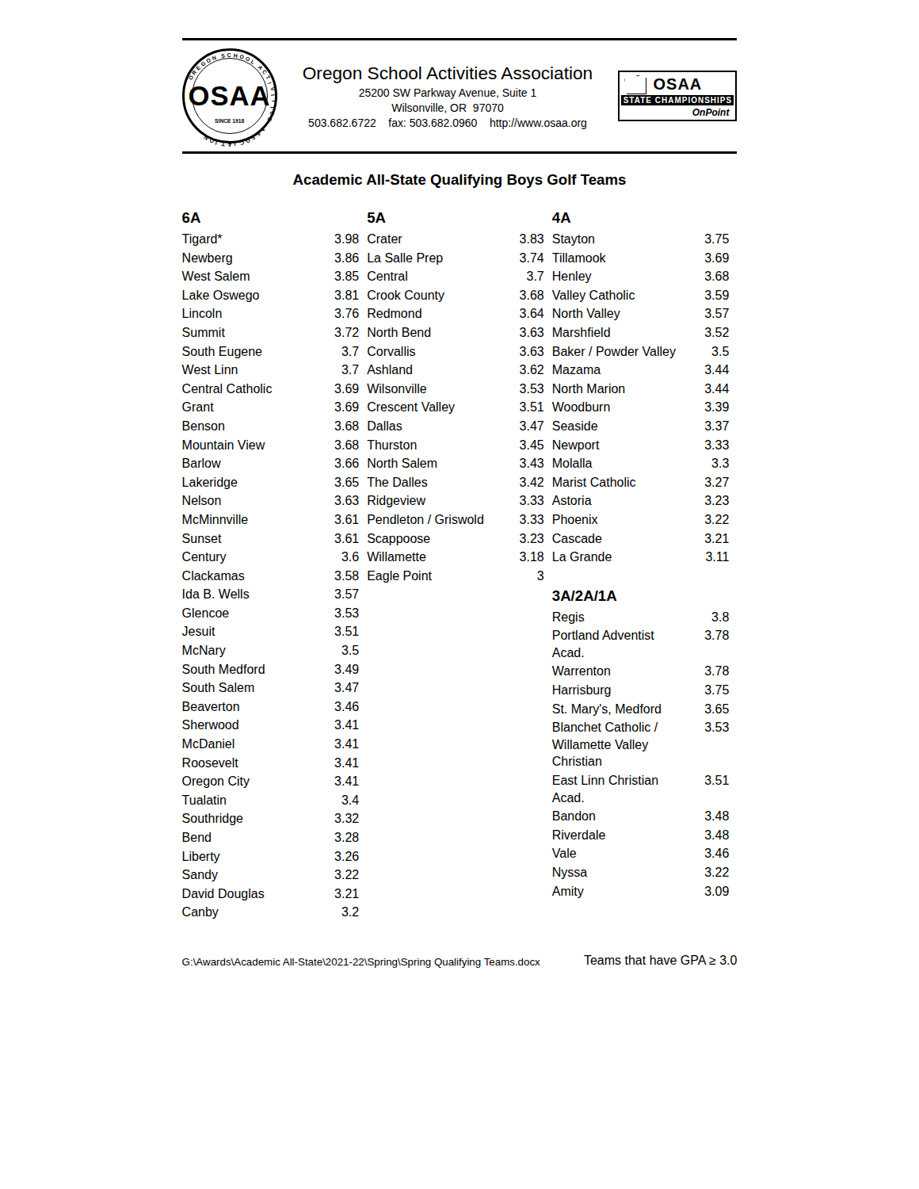O R E G O N S C H O O L A C T I V I T I E S A S S O C I A T I O N
OSAA
SINCE 1918
Oregon School Activities Association
25200 SW Parkway Avenue, Suite 1
Wilsonville, OR 97070
503.682.6722 fax: 503.682.0960 http://www.osaa.org
OSAA
STATE CHAMPIONSHIPS
OnPoint
Academic All-State Qualifying Boys Golf Teams
6A
| Tigard* | 3.98 |
| Newberg | 3.86 |
| West Salem | 3.85 |
| Lake Oswego | 3.81 |
| Lincoln | 3.76 |
| Summit | 3.72 |
| South Eugene | 3.7 |
| West Linn | 3.7 |
| Central Catholic | 3.69 |
| Grant | 3.69 |
| Benson | 3.68 |
| Mountain View | 3.68 |
| Barlow | 3.66 |
| Lakeridge | 3.65 |
| Nelson | 3.63 |
| McMinnville | 3.61 |
| Sunset | 3.61 |
| Century | 3.6 |
| Clackamas | 3.58 |
| Ida B. Wells | 3.57 |
| Glencoe | 3.53 |
| Jesuit | 3.51 |
| McNary | 3.5 |
| South Medford | 3.49 |
| South Salem | 3.47 |
| Beaverton | 3.46 |
| Sherwood | 3.41 |
| McDaniel | 3.41 |
| Roosevelt | 3.41 |
| Oregon City | 3.41 |
| Tualatin | 3.4 |
| Southridge | 3.32 |
| Bend | 3.28 |
| Liberty | 3.26 |
| Sandy | 3.22 |
| David Douglas | 3.21 |
| Canby | 3.2 |
5A
| Crater | 3.83 |
| La Salle Prep | 3.74 |
| Central | 3.7 |
| Crook County | 3.68 |
| Redmond | 3.64 |
| North Bend | 3.63 |
| Corvallis | 3.63 |
| Ashland | 3.62 |
| Wilsonville | 3.53 |
| Crescent Valley | 3.51 |
| Dallas | 3.47 |
| Thurston | 3.45 |
| North Salem | 3.43 |
| The Dalles | 3.42 |
| Ridgeview | 3.33 |
| Pendleton / Griswold | 3.33 |
| Scappoose | 3.23 |
| Willamette | 3.18 |
| Eagle Point | 3 |
4A
| Stayton | 3.75 |
| Tillamook | 3.69 |
| Henley | 3.68 |
| Valley Catholic | 3.59 |
| North Valley | 3.57 |
| Marshfield | 3.52 |
| Baker / Powder Valley | 3.5 |
| Mazama | 3.44 |
| North Marion | 3.44 |
| Woodburn | 3.39 |
| Seaside | 3.37 |
| Newport | 3.33 |
| Molalla | 3.3 |
| Marist Catholic | 3.27 |
| Astoria | 3.23 |
| Phoenix | 3.22 |
| Cascade | 3.21 |
| La Grande | 3.11 |
3A/2A/1A
| Regis | 3.8 |
| Portland Adventist Acad. | 3.78 |
| Warrenton | 3.78 |
| Harrisburg | 3.75 |
| St. Mary's, Medford | 3.65 |
| Blanchet Catholic / Willamette Valley Christian | 3.53 |
| East Linn Christian Acad. | 3.51 |
| Bandon | 3.48 |
| Riverdale | 3.48 |
| Vale | 3.46 |
| Nyssa | 3.22 |
| Amity | 3.09 |
G:\Awards\Academic All-State\2021-22\Spring\Spring Qualifying Teams.docx
Teams that have GPA ≥ 3.0